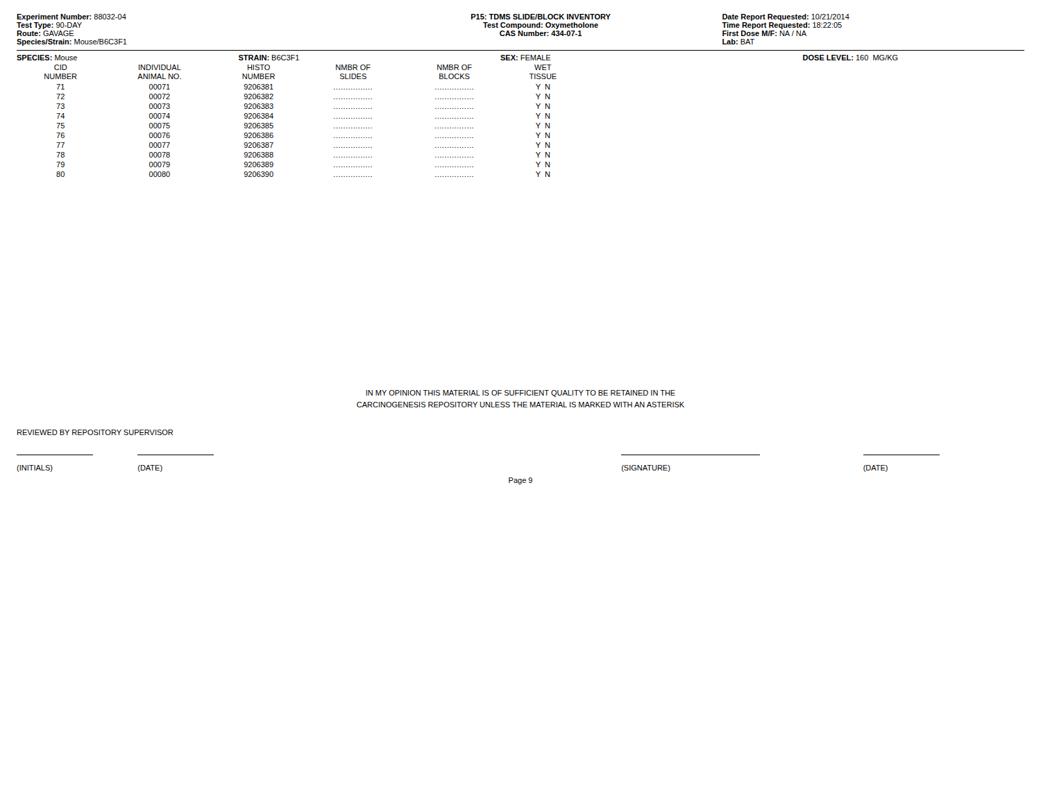| Experiment Number: 88032-04 Test Type: 90-DAY Route: GAVAGE Species/Strain: Mouse/B6C3F1 | P15: TDMS SLIDE/BLOCK INVENTORY Test Compound: Oxymetholone CAS Number: 434-07-1 | Date Report Requested: 10/21/2014 Time Report Requested: 18:22:05 First Dose M/F: NA / NA Lab: BAT |
| SPECIES: Mouse | STRAIN: B6C3F1 | SEX: FEMALE | DOSE LEVEL: 160 MG/KG |
| CID NUMBER | INDIVIDUAL ANIMAL NO. | HISTO NUMBER | NMBR OF SLIDES | NMBR OF BLOCKS | WET TISSUE |
| --- | --- | --- | --- | --- | --- |
| 71 | 00071 | 9206381 | ................ | ................ | Y N |
| 72 | 00072 | 9206382 | ................ | ................ | Y N |
| 73 | 00073 | 9206383 | ................ | ................ | Y N |
| 74 | 00074 | 9206384 | ................ | ................ | Y N |
| 75 | 00075 | 9206385 | ................ | ................ | Y N |
| 76 | 00076 | 9206386 | ................ | ................ | Y N |
| 77 | 00077 | 9206387 | ................ | ................ | Y N |
| 78 | 00078 | 9206388 | ................ | ................ | Y N |
| 79 | 00079 | 9206389 | ................ | ................ | Y N |
| 80 | 00080 | 9206390 | ................ | ................ | Y N |
IN MY OPINION THIS MATERIAL IS OF SUFFICIENT QUALITY TO BE RETAINED IN THE
CARCINOGENESIS REPOSITORY UNLESS THE MATERIAL IS MARKED WITH AN ASTERISK
REVIEWED BY REPOSITORY SUPERVISOR
| (INITIALS) | (DATE) | | (SIGNATURE) | (DATE) |
Page 9